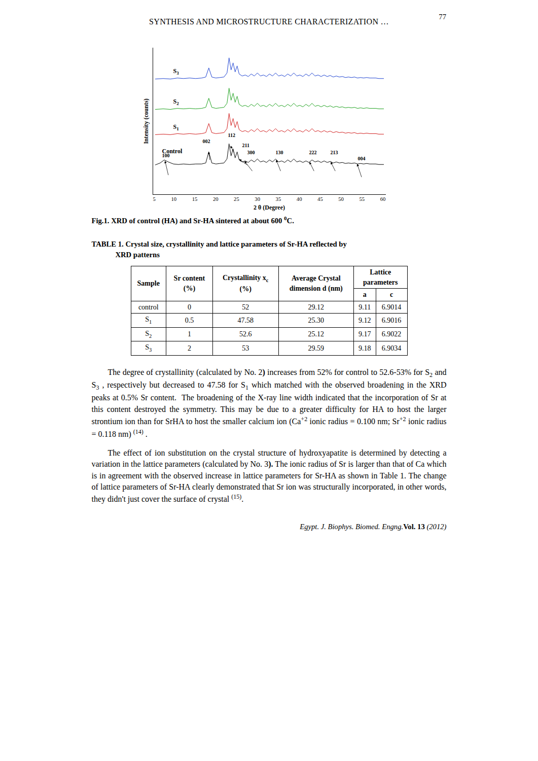SYNTHESIS AND MICROSTRUCTURE CHARACTERIZATION … 77
Intensity (counts) S3 S2 S1 Control 100 002 112 211 300 130 222 213 004
51015202530354045505560
2 θ (Degree)
Fig.1. XRD of control (HA) and Sr-HA sintered at about 600 0C.
TABLE 1. Crystal size, crystallinity and lattice parameters of Sr-HA reflected by XRD patterns
| Sample | Sr content (%) | Crystallinity x c (%) | Average Crystal dimension d (nm) | Lattice parameters |
| --- | --- | --- | --- | --- |
| a | c |
| control | 0 | 52 | 29.12 | 9.11 | 6.9014 |
| S 1 | 0.5 | 47.58 | 25.30 | 9.12 | 6.9016 |
| S 2 | 1 | 52.6 | 25.12 | 9.17 | 6.9022 |
| S 3 | 2 | 53 | 29.59 | 9.18 | 6.9034 |
The degree of crystallinity (calculated by No. 2) increases from 52% for control to 52.6-53% for S2 and S3 , respectively but decreased to 47.58 for S1 which matched with the observed broadening in the XRD peaks at 0.5% Sr content. The broadening of the X-ray line width indicated that the incorporation of Sr at this content destroyed the symmetry. This may be due to a greater difficulty for HA to host the larger strontium ion than for SrHA to host the smaller calcium ion (Ca+2 ionic radius = 0.100 nm; Sr+2 ionic radius = 0.118 nm) (14) .
The effect of ion substitution on the crystal structure of hydroxyapatite is determined by detecting a variation in the lattice parameters (calculated by No. 3). The ionic radius of Sr is larger than that of Ca which is in agreement with the observed increase in lattice parameters for Sr-HA as shown in Table 1. The change of lattice parameters of Sr-HA clearly demonstrated that Sr ion was structurally incorporated, in other words, they didn't just cover the surface of crystal (15).
Egypt. J. Biophys. Biomed. Engng.Vol. 13 (2012)